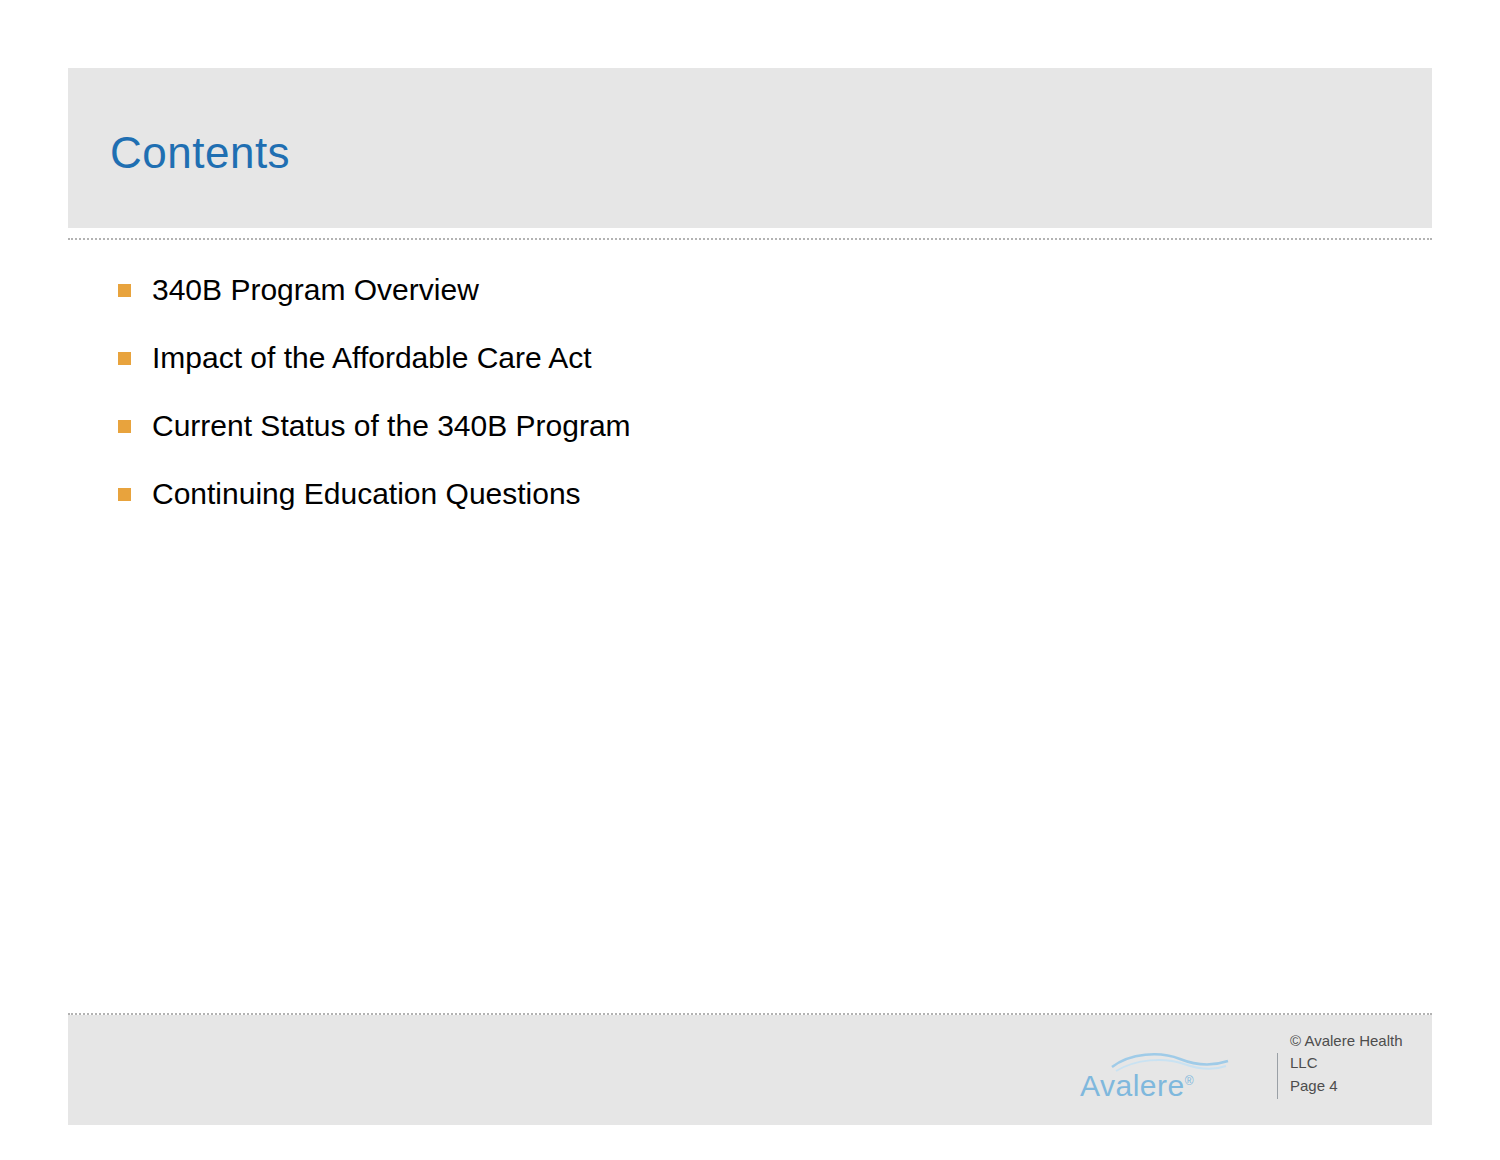Contents
340B Program Overview
Impact of the Affordable Care Act
Current Status of the 340B Program
Continuing Education Questions
Avalere®
© Avalere Health LLC
Page 4